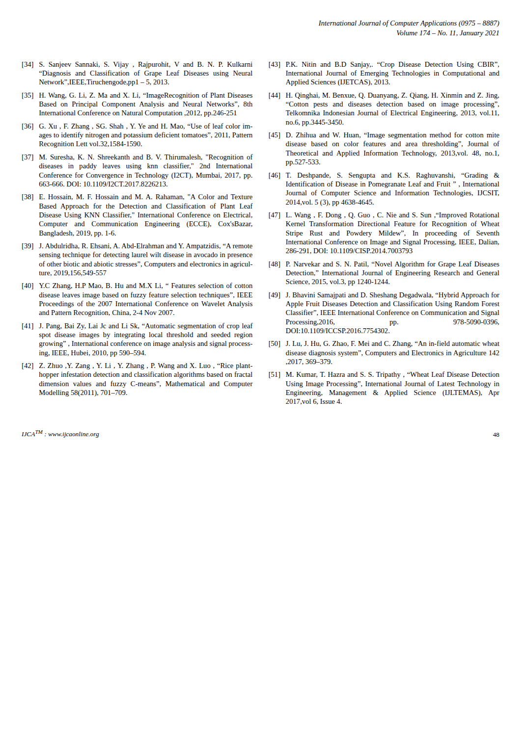International Journal of Computer Applications (0975 – 8887)
Volume 174 – No. 11, January 2021
[34] S. Sanjeev Sannaki, S. Vijay , Rajpurohit, V and B. N. P. Kulkarni “Diagnosis and Classification of Grape Leaf Diseases using Neural Network”,IEEE,Tiruchengode,pp1 – 5, 2013.
[35] H. Wang, G. Li, Z. Ma and X. Li, “ImageRecognition of Plant Diseases Based on Principal Component Analysis and Neural Networks”, 8th International Conference on Natural Computation ,2012, pp.246-251
[36] G. Xu , F. Zhang , SG. Shah , Y. Ye and H. Mao, “Use of leaf color images to identify nitrogen and potassium deficient tomatoes”, 2011, Pattern Recognition Lett vol.32,1584-1590.
[37] M. Suresha, K. N. Shreekanth and B. V. Thirumalesh, "Recognition of diseases in paddy leaves using knn classifier," 2nd International Conference for Convergence in Technology (I2CT), Mumbai, 2017, pp. 663-666. DOI: 10.1109/I2CT.2017.8226213.
[38] E. Hossain, M. F. Hossain and M. A. Rahaman, "A Color and Texture Based Approach for the Detection and Classification of Plant Leaf Disease Using KNN Classifier," International Conference on Electrical, Computer and Communication Engineering (ECCE), Cox'sBazar, Bangladesh, 2019, pp. 1-6.
[39] J. Abdulridha, R. Ehsani, A. Abd-Elrahman and Y. Ampatzidis, “A remote sensing technique for detecting laurel wilt disease in avocado in presence of other biotic and abiotic stresses”, Computers and electronics in agriculture, 2019,156,549-557
[40] Y.C Zhang, H.P Mao, B. Hu and M.X Li, “ Features selection of cotton disease leaves image based on fuzzy feature selection techniques”, IEEE Proceedings of the 2007 International Conference on Wavelet Analysis and Pattern Recognition, China, 2-4 Nov 2007.
[41] J. Pang, Bai Zy, Lai Jc and Li Sk, “Automatic segmentation of crop leaf spot disease images by integrating local threshold and seeded region growing” , International conference on image analysis and signal processing, IEEE, Hubei, 2010, pp 590–594.
[42] Z. Zhuo ,Y. Zang , Y. Li , Y. Zhang , P. Wang and X. Luo , “Rice plant-hopper infestation detection and classification algorithms based on fractal dimension values and fuzzy C-means”, Mathematical and Computer Modelling 58(2011), 701–709.
[43] P.K. Nitin and B.D Sanjay,. “Crop Disease Detection Using CBIR”, International Journal of Emerging Technologies in Computational and Applied Sciences (IJETCAS), 2013.
[44] H. Qinghai, M. Benxue, Q. Duanyang, Z. Qiang, H. Xinmin and Z. Jing, “Cotton pests and diseases detection based on image processing”, Telkomnika Indonesian Journal of Electrical Engineering, 2013, vol.11, no.6, pp.3445-3450.
[45] D. Zhihua and W. Huan, “Image segmentation method for cotton mite disease based on color features and area thresholding”, Journal of Theoretical and Applied Information Technology, 2013,vol. 48, no.1, pp.527-533.
[46] T. Deshpande, S. Sengupta and K.S. Raghuvanshi, “Grading & Identification of Disease in Pomegranate Leaf and Fruit ” , International Journal of Computer Science and Information Technologies, IJCSIT, 2014,vol. 5 (3), pp 4638-4645.
[47] L. Wang , F. Dong , Q. Guo , C. Nie and S. Sun ,“Improved Rotational Kernel Transformation Directional Feature for Recognition of Wheat Stripe Rust and Powdery Mildew”, In proceeding of Seventh International Conference on Image and Signal Processing, IEEE, Dalian, 286-291, DOI: 10.1109/CISP.2014.7003793
[48] P. Narvekar and S. N. Patil, “Novel Algorithm for Grape Leaf Diseases Detection,” International Journal of Engineering Research and General Science, 2015, vol.3, pp 1240-1244.
[49] J. Bhavini Samajpati and D. Sheshang Degadwala, “Hybrid Approach for Apple Fruit Diseases Detection and Classification Using Random Forest Classifier”, IEEE International Conference on Communication and Signal Processing,2016, pp. 978-5090-0396, DOI:10.1109/ICCSP.2016.7754302.
[50] J. Lu, J. Hu, G. Zhao, F. Mei and C. Zhang, “An in-field automatic wheat disease diagnosis system”, Computers and Electronics in Agriculture 142 ,2017, 369–379.
[51] M. Kumar, T. Hazra and S. S. Tripathy , “Wheat Leaf Disease Detection Using Image Processing”, International Journal of Latest Technology in Engineering, Management & Applied Science (IJLTEMAS), Apr 2017,vol 6, Issue 4.
IJCATM : www.ijcaonline.org
48